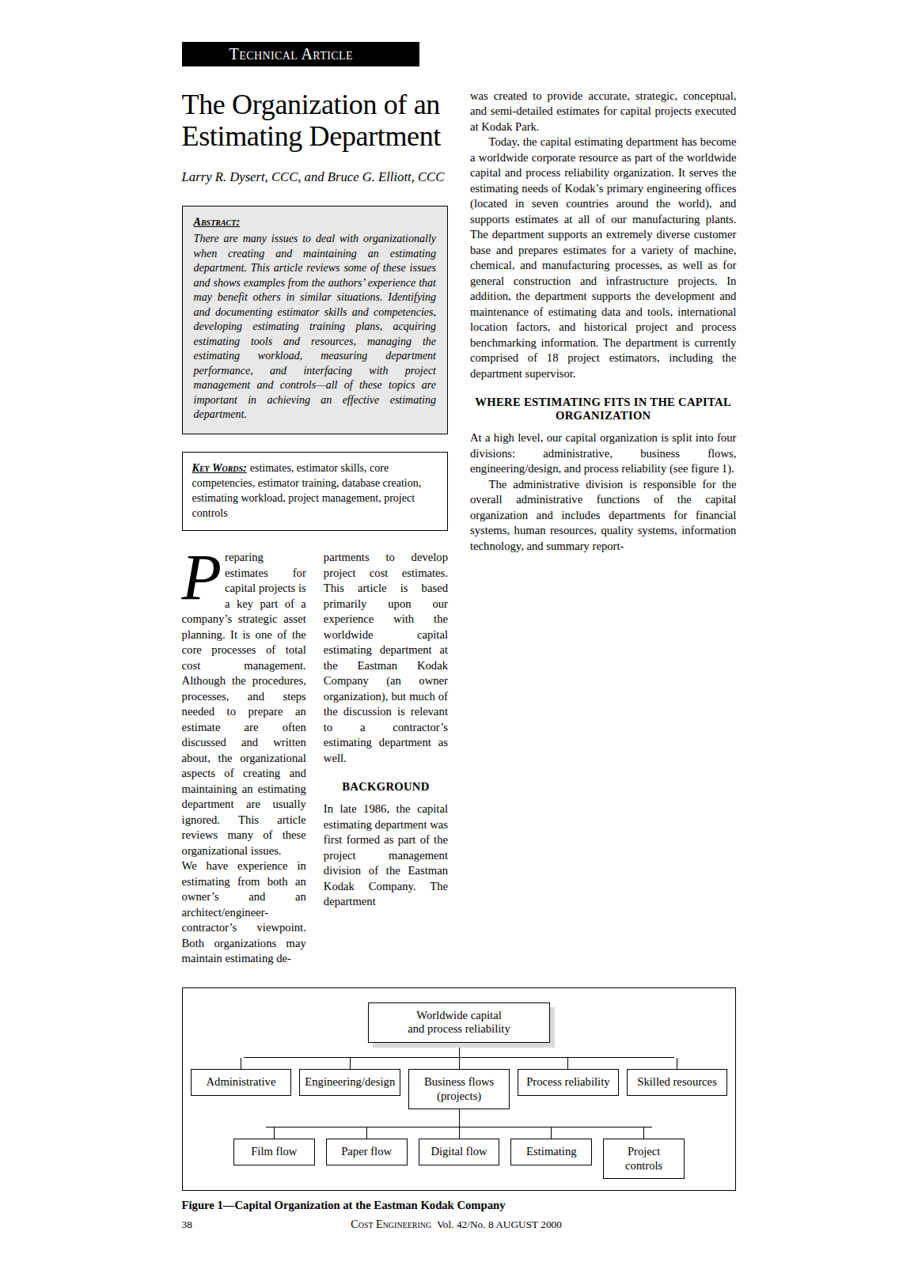Technical Article
The Organization of an
Estimating Department
Larry R. Dysert, CCC, and Bruce G. Elliott, CCC
Abstract:
There are many issues to deal with organizationally when creating and maintaining an estimating department. This article reviews some of these issues and shows examples from the authors’ experience that may benefit others in similar situations. Identifying and documenting estimator skills and competencies, developing estimating training plans, acquiring estimating tools and resources, managing the estimating workload, measuring department performance, and interfacing with project management and controls—all of these topics are important in achieving an effective estimating department.
Key Words:
estimates, estimator skills, core competencies, estimator training, database creation, estimating workload, project management, project controls
Preparing estimates for capital projects is a key part of a company’s strategic asset planning. It is one of the core processes of total cost management. Although the procedures, processes, and steps needed to prepare an estimate are often discussed and written about, the organizational aspects of creating and maintaining an estimating department are usually ignored. This article reviews many of these organizational issues.
We have experience in estimating from both an owner’s and an architect/engineer-contractor’s viewpoint. Both organizations may maintain estimating de-
partments to develop project cost estimates. This article is based primarily upon our experience with the worldwide capital estimating department at the Eastman Kodak Company (an owner organization), but much of the discussion is relevant to a contractor’s estimating department as well.
Background
In late 1986, the capital estimating department was first formed as part of the project management division of the Eastman Kodak Company. The department
was created to provide accurate, strategic, conceptual, and semi-detailed estimates for capital projects executed at Kodak Park.
Today, the capital estimating department has become a worldwide corporate resource as part of the worldwide capital and process reliability organization. It serves the estimating needs of Kodak’s primary engineering offices (located in seven countries around the world), and supports estimates at all of our manufacturing plants. The department supports an extremely diverse customer base and prepares estimates for a variety of machine, chemical, and manufacturing processes, as well as for general construction and infrastructure projects. In addition, the department supports the development and maintenance of estimating data and tools, international location factors, and historical project and process benchmarking information. The department is currently comprised of 18 project estimators, including the department supervisor.
Where Estimating Fits in the Capital Organization
At a high level, our capital organization is split into four divisions: administrative, business flows, engineering/design, and process reliability (see figure 1).
The administrative division is responsible for the overall administrative functions of the capital organization and includes departments for financial systems, human resources, quality systems, information technology, and summary report-
Worldwide capital
and process reliability
Administrative
Engineering/design
Business flows
(projects)
Process reliability
Skilled resources
Film flow
Paper flow
Digital flow
Estimating
Project
controls
Figure 1—Capital Organization at the Eastman Kodak Company
38
Cost Engineering Vol. 42/No. 8 AUGUST 2000